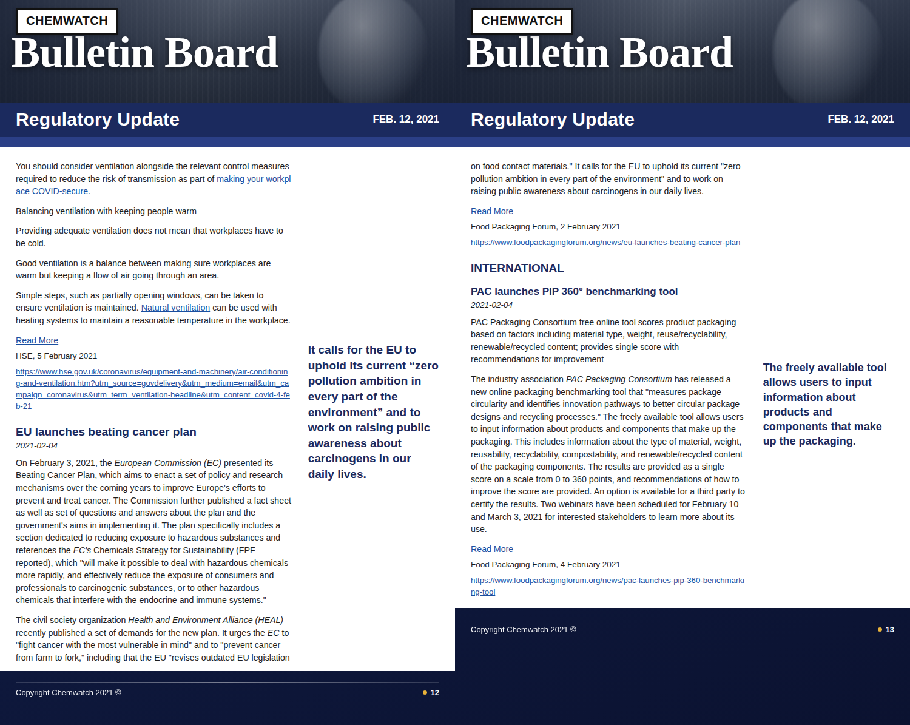CHEMWATCH
Bulletin Board
Regulatory Update
FEB. 12, 2021
You should consider ventilation alongside the relevant control measures required to reduce the risk of transmission as part of making your workplace COVID-secure.
Balancing ventilation with keeping people warm
Providing adequate ventilation does not mean that workplaces have to be cold.
Good ventilation is a balance between making sure workplaces are warm but keeping a flow of air going through an area.
Simple steps, such as partially opening windows, can be taken to ensure ventilation is maintained. Natural ventilation can be used with heating systems to maintain a reasonable temperature in the workplace.
Read More
HSE, 5 February 2021
https://www.hse.gov.uk/coronavirus/equipment-and-machinery/air-conditioning-and-ventilation.htm?utm_source=govdelivery&utm_medium=email&utm_campaign=coronavirus&utm_term=ventilation-headline&utm_content=covid-4-feb-21
EU launches beating cancer plan
2021-02-04
On February 3, 2021, the European Commission (EC) presented its Beating Cancer Plan, which aims to enact a set of policy and research mechanisms over the coming years to improve Europe's efforts to prevent and treat cancer. The Commission further published a fact sheet as well as set of questions and answers about the plan and the government's aims in implementing it. The plan specifically includes a section dedicated to reducing exposure to hazardous substances and references the EC's Chemicals Strategy for Sustainability (FPF reported), which "will make it possible to deal with hazardous chemicals more rapidly, and effectively reduce the exposure of consumers and professionals to carcinogenic substances, or to other hazardous chemicals that interfere with the endocrine and immune systems."
The civil society organization Health and Environment Alliance (HEAL) recently published a set of demands for the new plan. It urges the EC to "fight cancer with the most vulnerable in mind" and to "prevent cancer from farm to fork," including that the EU "revises outdated EU legislation
It calls for the EU to uphold its current “zero pollution ambition in every part of the environment” and to work on raising public awareness about carcinogens in our daily lives.
Copyright Chemwatch 2021 ©
12
CHEMWATCH
Bulletin Board
Regulatory Update
FEB. 12, 2021
on food contact materials." It calls for the EU to uphold its current "zero pollution ambition in every part of the environment" and to work on raising public awareness about carcinogens in our daily lives.
Read More
Food Packaging Forum, 2 February 2021
https://www.foodpackagingforum.org/news/eu-launches-beating-cancer-plan
INTERNATIONAL
PAC launches PIP 360° benchmarking tool
2021-02-04
PAC Packaging Consortium free online tool scores product packaging based on factors including material type, weight, reuse/recyclability, renewable/recycled content; provides single score with recommendations for improvement
The industry association PAC Packaging Consortium has released a new online packaging benchmarking tool that "measures package circularity and identifies innovation pathways to better circular package designs and recycling processes." The freely available tool allows users to input information about products and components that make up the packaging. This includes information about the type of material, weight, reusability, recyclability, compostability, and renewable/recycled content of the packaging components. The results are provided as a single score on a scale from 0 to 360 points, and recommendations of how to improve the score are provided. An option is available for a third party to certify the results. Two webinars have been scheduled for February 10 and March 3, 2021 for interested stakeholders to learn more about its use.
Read More
Food Packaging Forum, 4 February 2021
https://www.foodpackagingforum.org/news/pac-launches-pip-360-benchmarking-tool
The freely available tool allows users to input information about products and components that make up the packaging.
Copyright Chemwatch 2021 ©
13